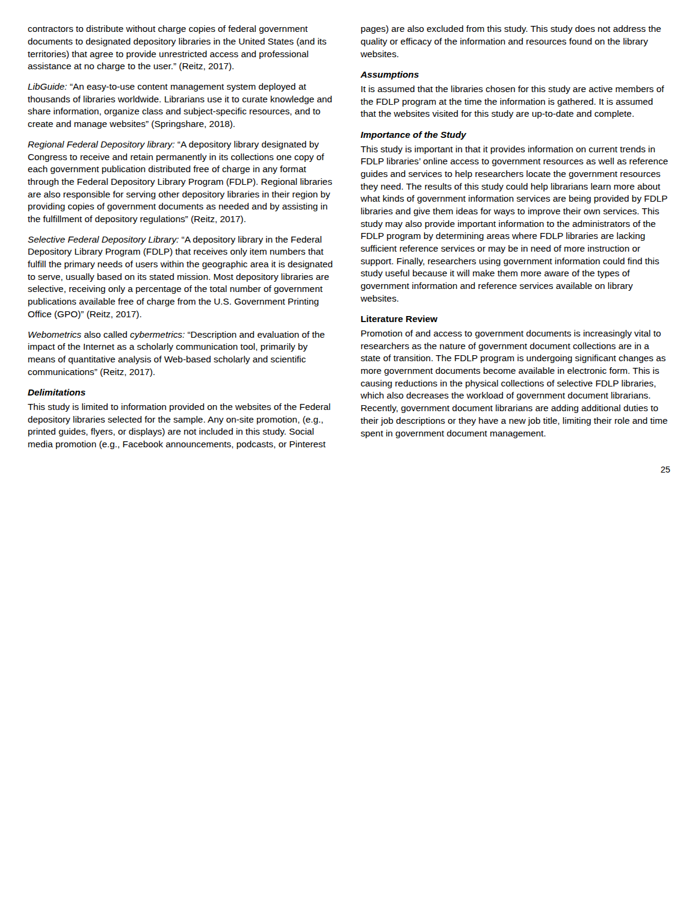contractors to distribute without charge copies of federal government documents to designated depository libraries in the United States (and its territories) that agree to provide unrestricted access and professional assistance at no charge to the user.” (Reitz, 2017).
LibGuide: “An easy-to-use content management system deployed at thousands of libraries worldwide. Librarians use it to curate knowledge and share information, organize class and subject-specific resources, and to create and manage websites” (Springshare, 2018).
Regional Federal Depository library: “A depository library designated by Congress to receive and retain permanently in its collections one copy of each government publication distributed free of charge in any format through the Federal Depository Library Program (FDLP). Regional libraries are also responsible for serving other depository libraries in their region by providing copies of government documents as needed and by assisting in the fulfillment of depository regulations” (Reitz, 2017).
Selective Federal Depository Library: “A depository library in the Federal Depository Library Program (FDLP) that receives only item numbers that fulfill the primary needs of users within the geographic area it is designated to serve, usually based on its stated mission. Most depository libraries are selective, receiving only a percentage of the total number of government publications available free of charge from the U.S. Government Printing Office (GPO)” (Reitz, 2017).
Webometrics also called cybermetrics: “Description and evaluation of the impact of the Internet as a scholarly communication tool, primarily by means of quantitative analysis of Web-based scholarly and scientific communications” (Reitz, 2017).
Delimitations
This study is limited to information provided on the websites of the Federal depository libraries selected for the sample. Any on-site promotion, (e.g., printed guides, flyers, or displays) are not included in this study. Social media promotion (e.g., Facebook announcements, podcasts, or Pinterest pages) are also excluded from this study. This study does not address the quality or efficacy of the information and resources found on the library websites.
Assumptions
It is assumed that the libraries chosen for this study are active members of the FDLP program at the time the information is gathered. It is assumed that the websites visited for this study are up-to-date and complete.
Importance of the Study
This study is important in that it provides information on current trends in FDLP libraries’ online access to government resources as well as reference guides and services to help researchers locate the government resources they need. The results of this study could help librarians learn more about what kinds of government information services are being provided by FDLP libraries and give them ideas for ways to improve their own services. This study may also provide important information to the administrators of the FDLP program by determining areas where FDLP libraries are lacking sufficient reference services or may be in need of more instruction or support. Finally, researchers using government information could find this study useful because it will make them more aware of the types of government information and reference services available on library websites.
Literature Review
Promotion of and access to government documents is increasingly vital to researchers as the nature of government document collections are in a state of transition. The FDLP program is undergoing significant changes as more government documents become available in electronic form. This is causing reductions in the physical collections of selective FDLP libraries, which also decreases the workload of government document librarians. Recently, government document librarians are adding additional duties to their job descriptions or they have a new job title, limiting their role and time spent in government document management.
25